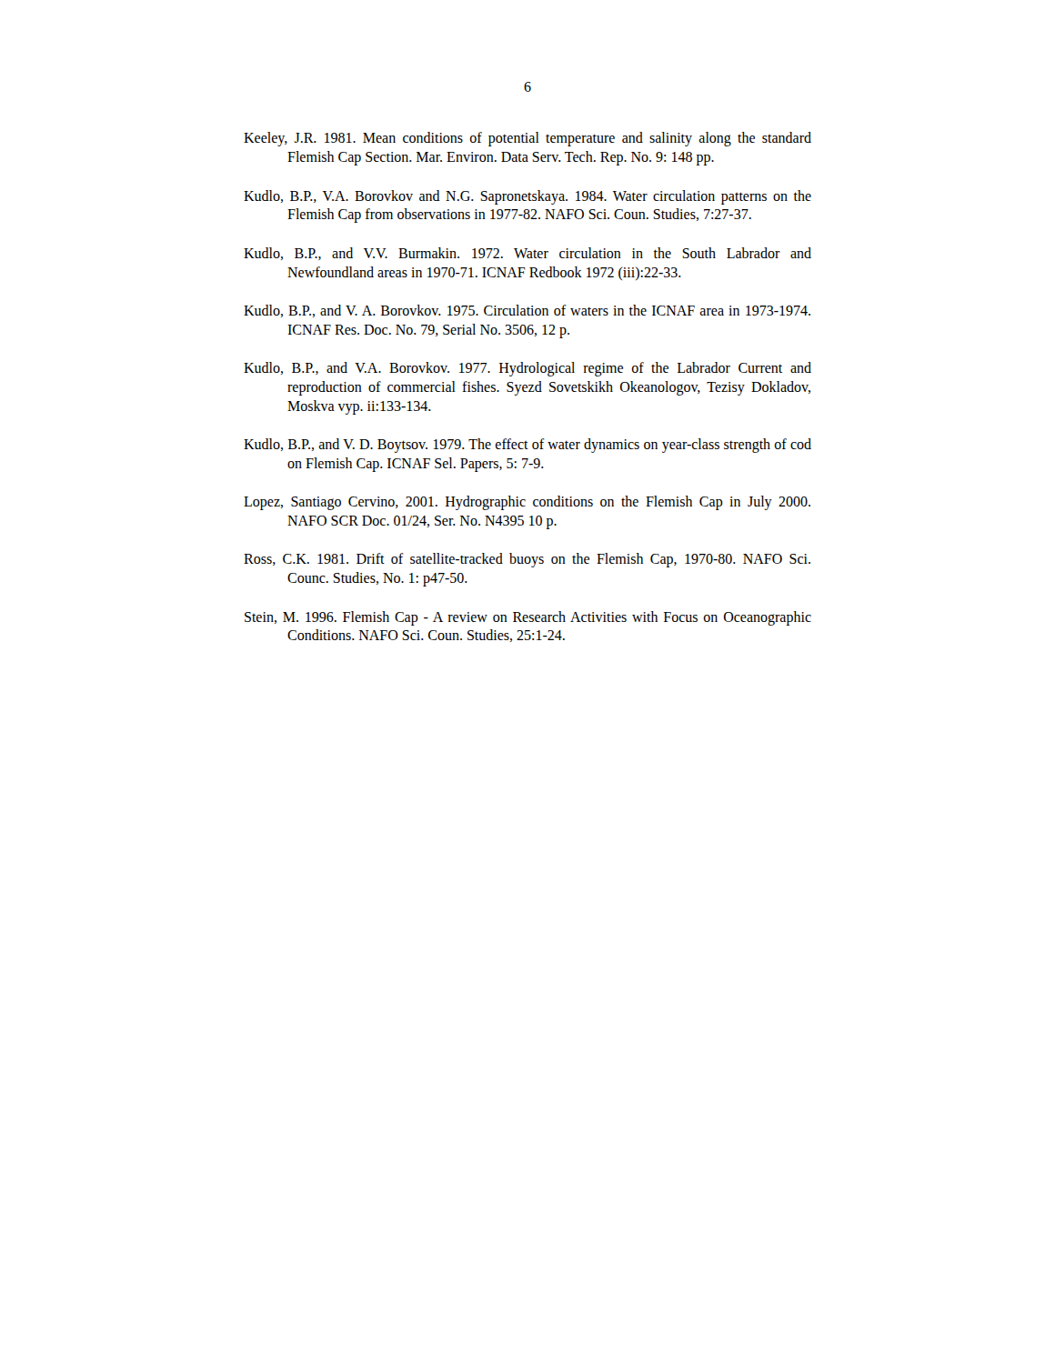6
Keeley, J.R. 1981. Mean conditions of potential temperature and salinity along the standard Flemish Cap Section. Mar. Environ. Data Serv. Tech. Rep. No. 9: 148 pp.
Kudlo, B.P., V.A. Borovkov and N.G. Sapronetskaya. 1984. Water circulation patterns on the Flemish Cap from observations in 1977-82. NAFO Sci. Coun. Studies, 7:27-37.
Kudlo, B.P., and V.V. Burmakin. 1972. Water circulation in the South Labrador and Newfoundland areas in 1970-71. ICNAF Redbook 1972 (iii):22-33.
Kudlo, B.P., and V. A. Borovkov. 1975. Circulation of waters in the ICNAF area in 1973-1974. ICNAF Res. Doc. No. 79, Serial No. 3506, 12 p.
Kudlo, B.P., and V.A. Borovkov. 1977. Hydrological regime of the Labrador Current and reproduction of commercial fishes. Syezd Sovetskikh Okeanologov, Tezisy Dokladov, Moskva vyp. ii:133-134.
Kudlo, B.P., and V. D. Boytsov. 1979. The effect of water dynamics on year-class strength of cod on Flemish Cap. ICNAF Sel. Papers, 5: 7-9.
Lopez, Santiago Cervino, 2001. Hydrographic conditions on the Flemish Cap in July 2000. NAFO SCR Doc. 01/24, Ser. No. N4395 10 p.
Ross, C.K. 1981. Drift of satellite-tracked buoys on the Flemish Cap, 1970-80. NAFO Sci. Counc. Studies, No. 1: p47-50.
Stein, M. 1996. Flemish Cap - A review on Research Activities with Focus on Oceanographic Conditions. NAFO Sci. Coun. Studies, 25:1-24.